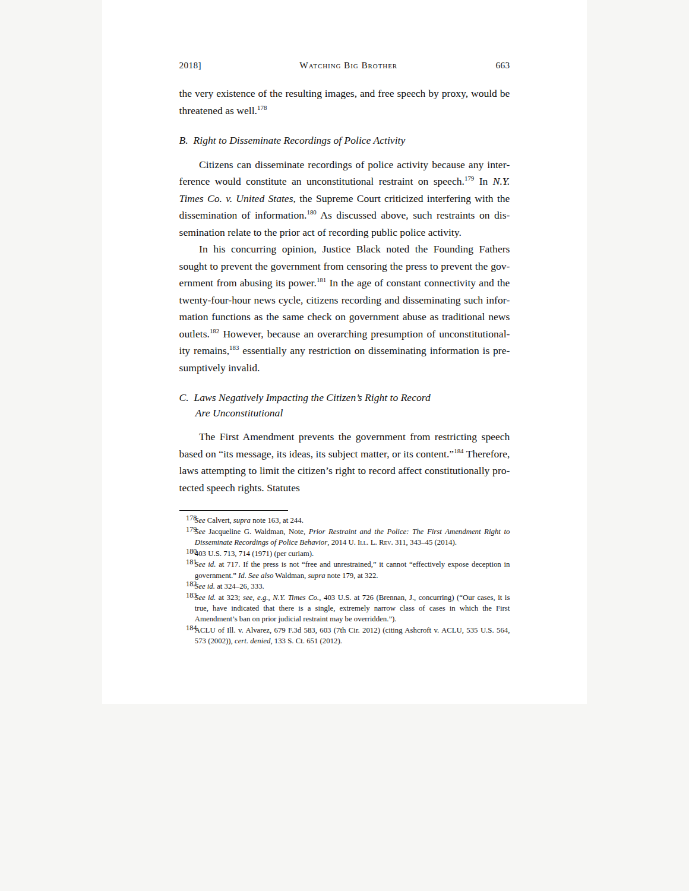2018] Watching Big Brother 663
the very existence of the resulting images, and free speech by proxy, would be threatened as well.178
B. Right to Disseminate Recordings of Police Activity
Citizens can disseminate recordings of police activity because any interference would constitute an unconstitutional restraint on speech.179 In N.Y. Times Co. v. United States, the Supreme Court criticized interfering with the dissemination of information.180 As discussed above, such restraints on dissemination relate to the prior act of recording public police activity.
In his concurring opinion, Justice Black noted the Founding Fathers sought to prevent the government from censoring the press to prevent the government from abusing its power.181 In the age of constant connectivity and the twenty-four-hour news cycle, citizens recording and disseminating such information functions as the same check on government abuse as traditional news outlets.182 However, because an overarching presumption of unconstitutionality remains,183 essentially any restriction on disseminating information is presumptively invalid.
C. Laws Negatively Impacting the Citizen’s Right to Record Are Unconstitutional
The First Amendment prevents the government from restricting speech based on “its message, its ideas, its subject matter, or its content.”184 Therefore, laws attempting to limit the citizen’s right to record affect constitutionally protected speech rights. Statutes
178
See Calvert, supra note 163, at 244.
179
See Jacqueline G. Waldman, Note, Prior Restraint and the Police: The First Amendment Right to Disseminate Recordings of Police Behavior, 2014 U. Ill. L. Rev. 311, 343–45 (2014).
180
403 U.S. 713, 714 (1971) (per curiam).
181
See id. at 717. If the press is not “free and unrestrained,” it cannot “effectively expose deception in government.” Id. See also Waldman, supra note 179, at 322.
182
See id. at 324–26, 333.
183
See id. at 323; see, e.g., N.Y. Times Co., 403 U.S. at 726 (Brennan, J., concurring) (“Our cases, it is true, have indicated that there is a single, extremely narrow class of cases in which the First Amendment’s ban on prior judicial restraint may be overridden.”).
184
ACLU of Ill. v. Alvarez, 679 F.3d 583, 603 (7th Cir. 2012) (citing Ashcroft v. ACLU, 535 U.S. 564, 573 (2002)), cert. denied, 133 S. Ct. 651 (2012).